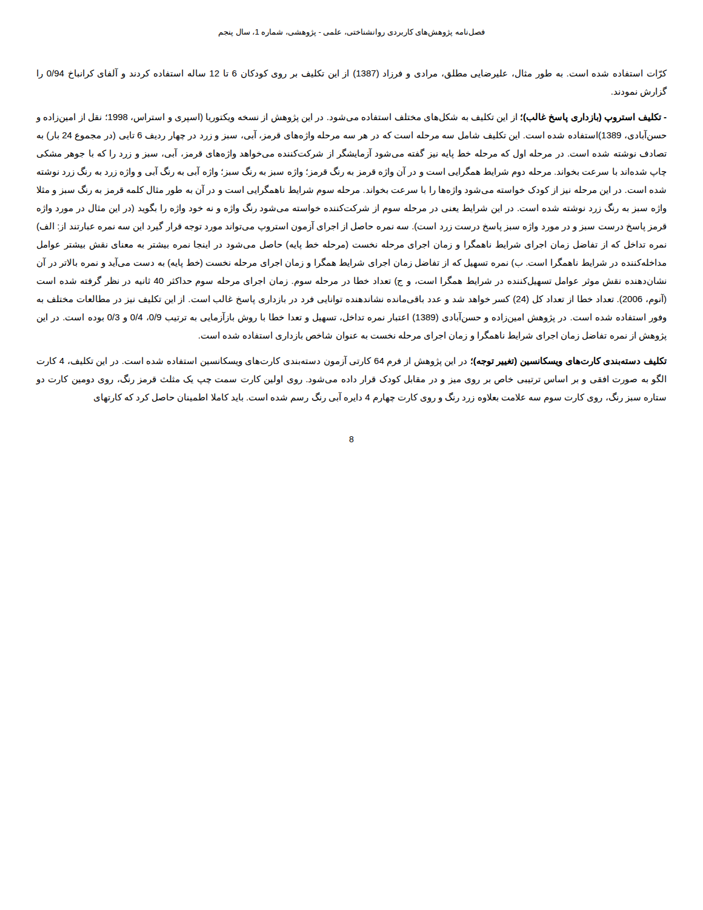فصل‌نامه پژوهش‌های کاربردی روانشناختی، علمی - پژوهشی، شماره 1، سال پنجم
کرّات استفاده شده است. به طور مثال، علیرضایی مطلق، مرادی و فرزاد (1387) از این تکلیف بر روی کودکان 6 تا 12 ساله استفاده کردند و آلفای کرانباخ 0/94 را گزارش نمودند.
- تکلیف استروپ (بازداری پاسخ غالب)؛ از این تکلیف به شکل‌های مختلف استفاده می‌شود. در این پژوهش از نسخه ویکتوریا (اسپری و استراس، 1998؛ نقل از امین‌زاده و حسن‌آبادی، 1389)استفاده شده است. این تکلیف شامل سه مرحله است که در هر سه مرحله واژه‌های قرمز، آبی، سبز و زرد در چهار ردیف 6 تایی (در مجموع 24 بار) به تصادف نوشته شده است. در مرحله اول که مرحله خط پایه نیز گفته می‌شود آزمایشگر از شرکت‌کننده می‌خواهد واژه‌های قرمز، آبی، سبز و زرد را که با جوهر مشکی چاپ شده‌اند با سرعت بخواند. مرحله دوم شرایط همگرایی است و در آن واژه قرمز به رنگ قرمز؛ واژه سبز به رنگ سبز؛ واژه آبی به رنگ آبی و واژه زرد به رنگ زرد نوشته شده است. در این مرحله نیز از کودک خواسته می‌شود واژه‌ها را با سرعت بخواند. مرحله سوم شرایط ناهمگرایی است و در آن به طور مثال کلمه قرمز به رنگ سبز و مثلا واژه سبز به رنگ زرد نوشته شده است. در این شرایط یعنی در مرحله سوم از شرکت‌کننده خواسته می‌شود رنگ واژه و نه خود واژه را بگوید (در این مثال در مورد واژه قرمز پاسخ درست سبز و در مورد واژه سبز پاسخ درست زرد است). سه نمره حاصل از اجرای آزمون استروپ می‌تواند مورد توجه قرار گیرد این سه نمره عبارتند از: الف) نمره تداخل که از تفاضل زمان اجرای شرایط ناهمگرا و زمان اجرای مرحله نخست (مرحله خط پایه) حاصل می‌شود در اینجا نمره بیشتر به معنای نقش بیشتر عوامل مداخله‌کننده در شرایط ناهمگرا است. ب) نمره تسهیل که از تفاضل زمان اجرای شرایط همگرا و زمان اجرای مرحله نخست (خط پایه) به دست می‌آید و نمره بالاتر در آن نشان‌دهنده نقش موثر عوامل تسهیل‌کننده در شرایط همگرا است، و ج) تعداد خطا در مرحله سوم. زمان اجرای مرحله سوم حداکثر 40 ثانیه در نظر گرفته شده است (آنوم، 2006). تعداد خطا از تعداد کل (24) کسر خواهد شد و عدد باقی‌مانده نشاندهنده توانایی فرد در بازداری پاسخ غالب است. از این تکلیف نیز در مطالعات مختلف به وفور استفاده شده است. در پژوهش امین‌زاده و حسن‌آبادی (1389) اعتبار نمره تداخل، تسهیل و تعدا خطا با روش بازآزمایی به ترتیب 0/9، 0/4 و 0/3 بوده است. در این پژوهش از نمره تفاضل زمان اجرای شرایط ناهمگرا و زمان اجرای مرحله نخست به عنوان شاخص بازداری استفاده شده است.
تکلیف دسته‌بندی کارت‌های ویسکانسین (تغییر توجه)؛ در این پژوهش از فرم 64 کارتی آزمون دسته‌بندی کارت‌های ویسکانسین استفاده شده است. در این تکلیف، 4 کارت الگو به صورت افقی و بر اساس ترتیبی خاص بر روی میز و در مقابل کودک قرار داده می‌شود. روی اولین کارت سمت چپ یک مثلث قرمز رنگ، روی دومین کارت دو ستاره سبز رنگ، روی کارت سوم سه علامت بعلاوه زرد رنگ و روی کارت چهارم 4 دایره آبی رنگ رسم شده است. باید کاملا اطمینان حاصل کرد که کارتهای
8